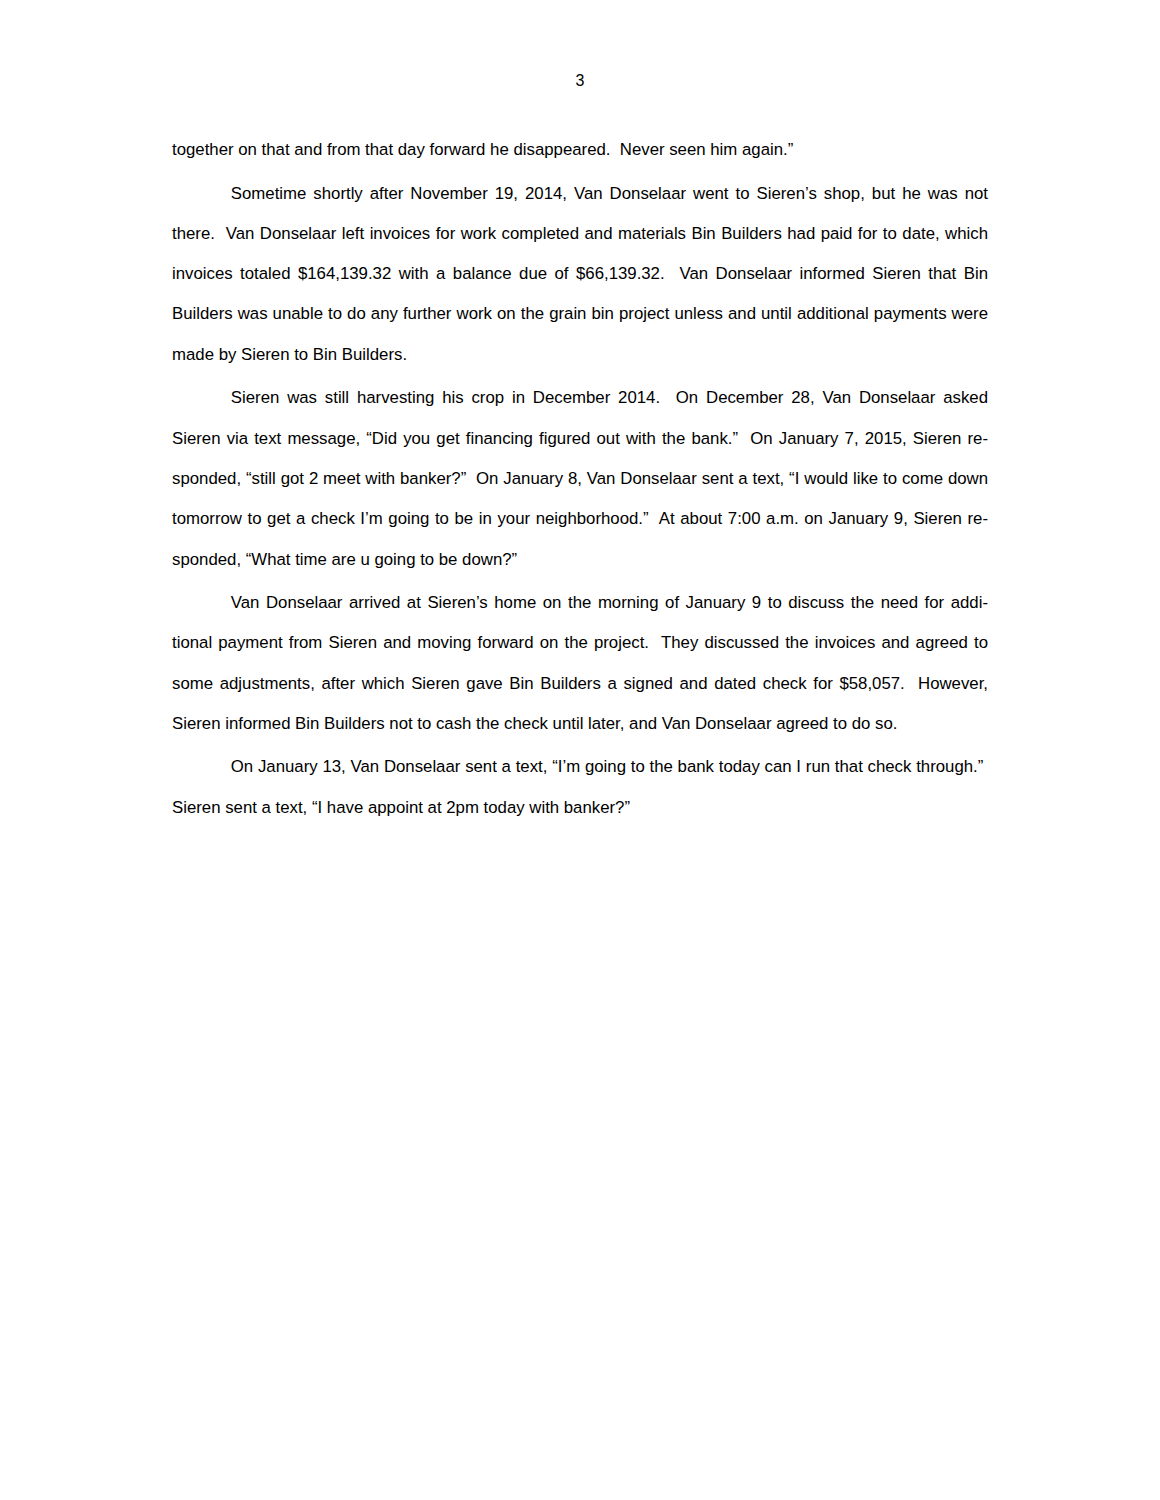3
together on that and from that day forward he disappeared. Never seen him again.”
Sometime shortly after November 19, 2014, Van Donselaar went to Sieren’s shop, but he was not there. Van Donselaar left invoices for work completed and materials Bin Builders had paid for to date, which invoices totaled $164,139.32 with a balance due of $66,139.32. Van Donselaar informed Sieren that Bin Builders was unable to do any further work on the grain bin project unless and until additional payments were made by Sieren to Bin Builders.
Sieren was still harvesting his crop in December 2014. On December 28, Van Donselaar asked Sieren via text message, “Did you get financing figured out with the bank.” On January 7, 2015, Sieren responded, “still got 2 meet with banker?” On January 8, Van Donselaar sent a text, “I would like to come down tomorrow to get a check I’m going to be in your neighborhood.” At about 7:00 a.m. on January 9, Sieren responded, “What time are u going to be down?”
Van Donselaar arrived at Sieren’s home on the morning of January 9 to discuss the need for additional payment from Sieren and moving forward on the project. They discussed the invoices and agreed to some adjustments, after which Sieren gave Bin Builders a signed and dated check for $58,057. However, Sieren informed Bin Builders not to cash the check until later, and Van Donselaar agreed to do so.
On January 13, Van Donselaar sent a text, “I’m going to the bank today can I run that check through.” Sieren sent a text, “I have appoint at 2pm today with banker?”